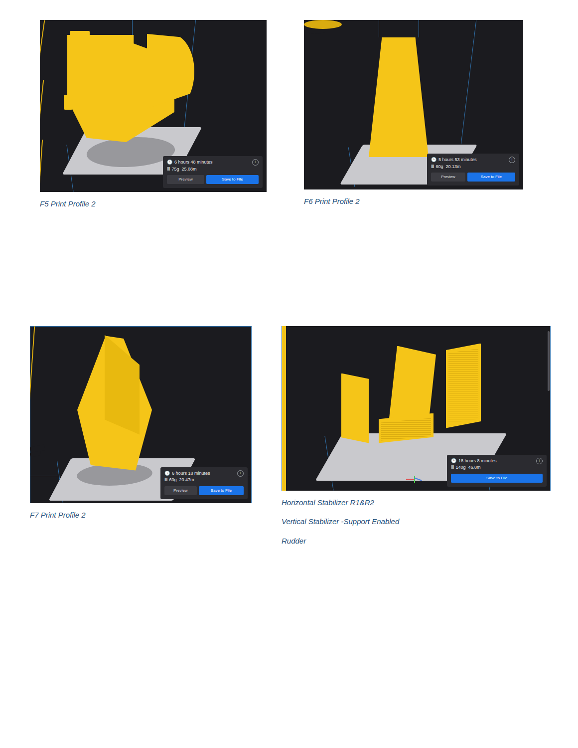6 hours 48 minutes i
75g 25.08m
Preview
Save to File
F5 Print Profile 2
5 hours 53 minutes i
60g 20.13m
Preview
Save to File
F6 Print Profile 2
6 hours 18 minutes i
60g 20.47m
Preview
Save to File
F7 Print Profile 2
18 hours 8 minutes i
140g 46.8m
Save to File
Horizontal Stabilizer R1&R2
Vertical Stabilizer -Support Enabled
Rudder